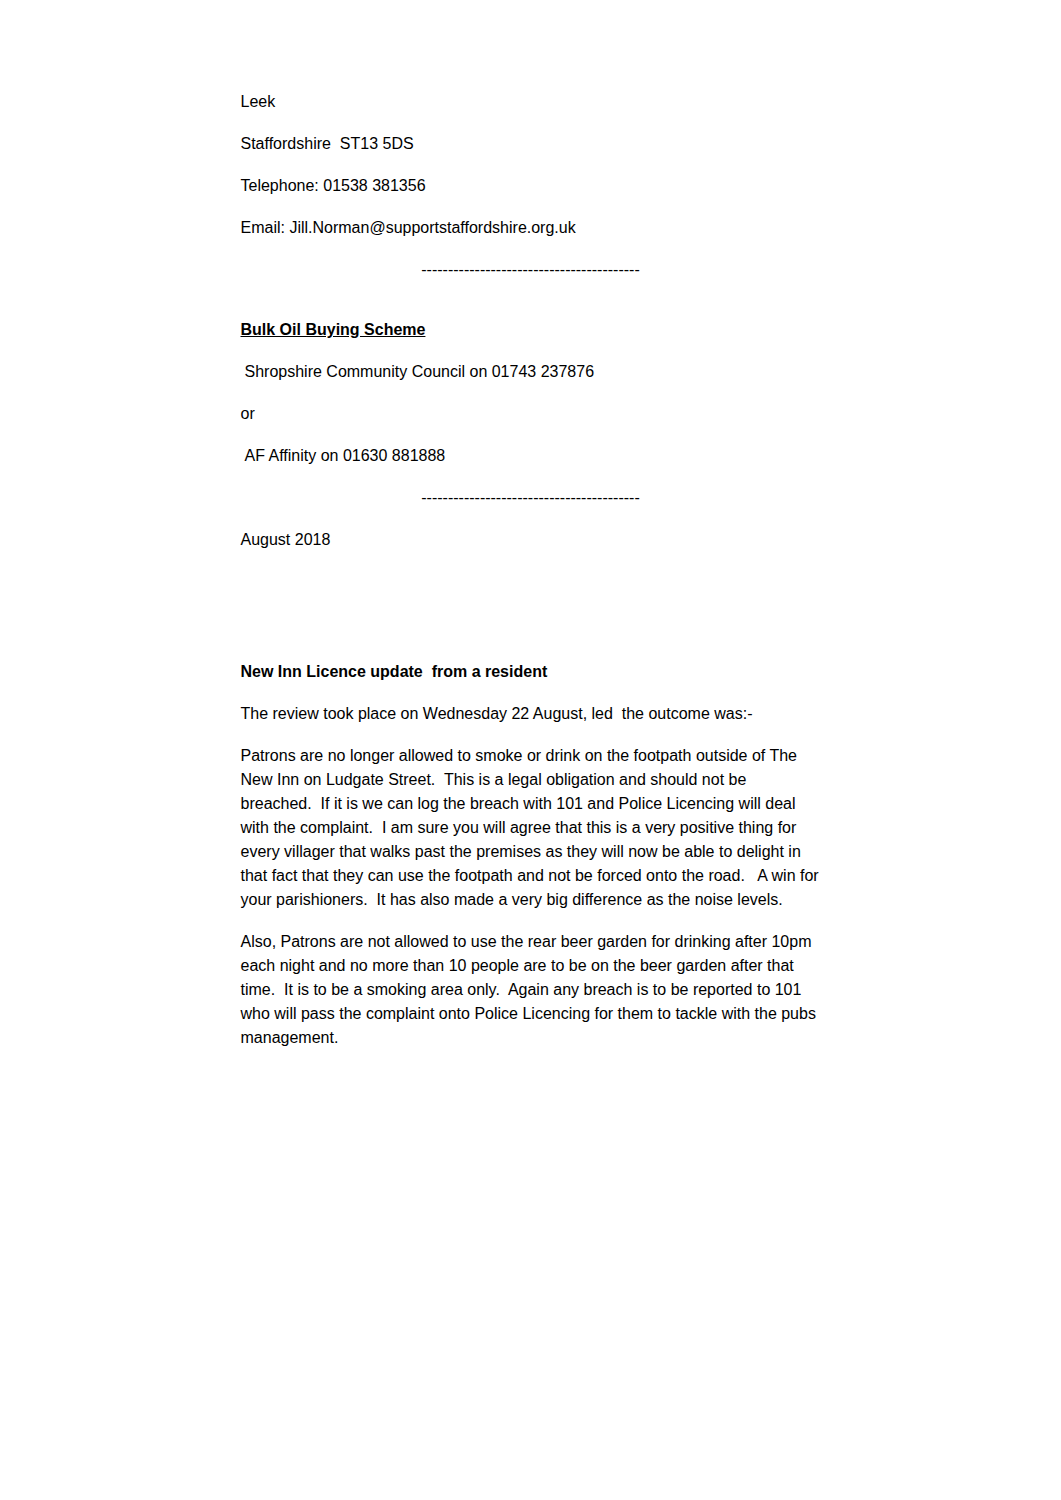Leek
Staffordshire ST13 5DS
Telephone: 01538 381356
Email: Jill.Norman@supportstaffordshire.org.uk
-----------------------------------------
Bulk Oil Buying Scheme
Shropshire Community Council on 01743 237876
or
AF Affinity on 01630 881888
-----------------------------------------
August 2018
New Inn Licence update from a resident
The review took place on Wednesday 22 August, led the outcome was:-
Patrons are no longer allowed to smoke or drink on the footpath outside of The New Inn on Ludgate Street. This is a legal obligation and should not be breached. If it is we can log the breach with 101 and Police Licencing will deal with the complaint. I am sure you will agree that this is a very positive thing for every villager that walks past the premises as they will now be able to delight in that fact that they can use the footpath and not be forced onto the road. A win for your parishioners. It has also made a very big difference as the noise levels.
Also, Patrons are not allowed to use the rear beer garden for drinking after 10pm each night and no more than 10 people are to be on the beer garden after that time. It is to be a smoking area only. Again any breach is to be reported to 101 who will pass the complaint onto Police Licencing for them to tackle with the pubs management.